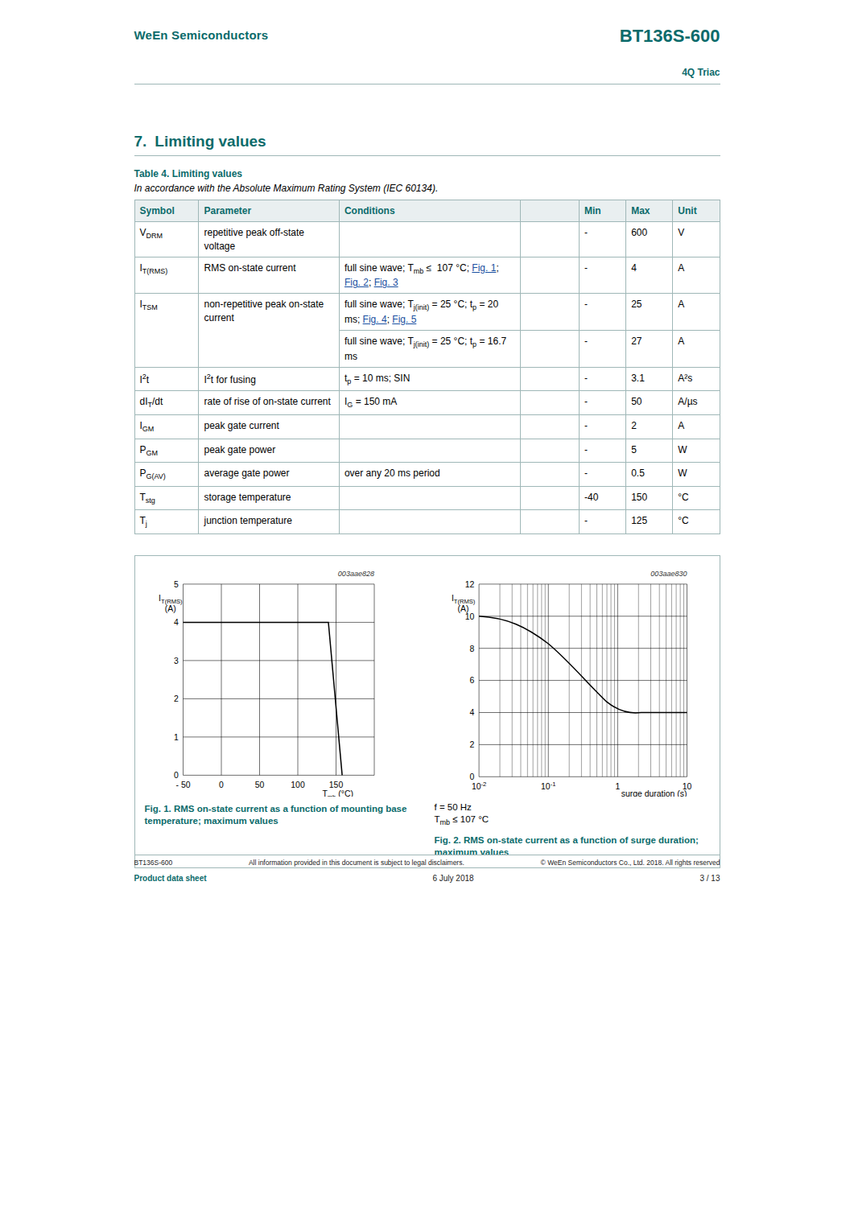WeEn Semiconductors
BT136S-600
4Q Triac
7. Limiting values
Table 4. Limiting values
In accordance with the Absolute Maximum Rating System (IEC 60134).
| Symbol | Parameter | Conditions | | Min | Max | Unit |
| --- | --- | --- | --- | --- | --- | --- |
| V DRM | repetitive peak off-state voltage | | | - | 600 | V |
| I T(RMS) | RMS on-state current | full sine wave; T mb ≤ 107 °C; Fig. 1 ; Fig. 2 ; Fig. 3 | | - | 4 | A |
| I TSM | non-repetitive peak on-state current | full sine wave; T j(init) = 25 °C; t p = 20 ms; Fig. 4 ; Fig. 5 | | - | 25 | A |
| full sine wave; T j(init) = 25 °C; t p = 16.7 ms | | - | 27 | A |
| I 2 t | I 2 t for fusing | t p = 10 ms; SIN | | - | 3.1 | A²s |
| dI T /dt | rate of rise of on-state current | I G = 150 mA | | - | 50 | A/µs |
| I GM | peak gate current | | | - | 2 | A |
| P GM | peak gate power | | | - | 5 | W |
| P G(AV) | average gate power | over any 20 ms period | | - | 0.5 | W |
| T stg | storage temperature | | | -40 | 150 | °C |
| T j | junction temperature | | | - | 125 | °C |
003aae828 5 4 3 2 1 0 IT(RMS) (A) - 50 0 50 100 150 Tmb (°C)
Fig. 1. RMS on-state current as a function of mounting base temperature; maximum values
003aae830 12 10 8 6 4 2 0 IT(RMS) (A) 10-2 10-1 1 10 surge duration (s)
f = 50 Hz
Tmb ≤ 107 °C
Fig. 2. RMS on-state current as a function of surge duration; maximum values
BT136S-600
All information provided in this document is subject to legal disclaimers.
© WeEn Semiconductors Co., Ltd. 2018. All rights reserved
Product data sheet
6 July 2018
3 / 13